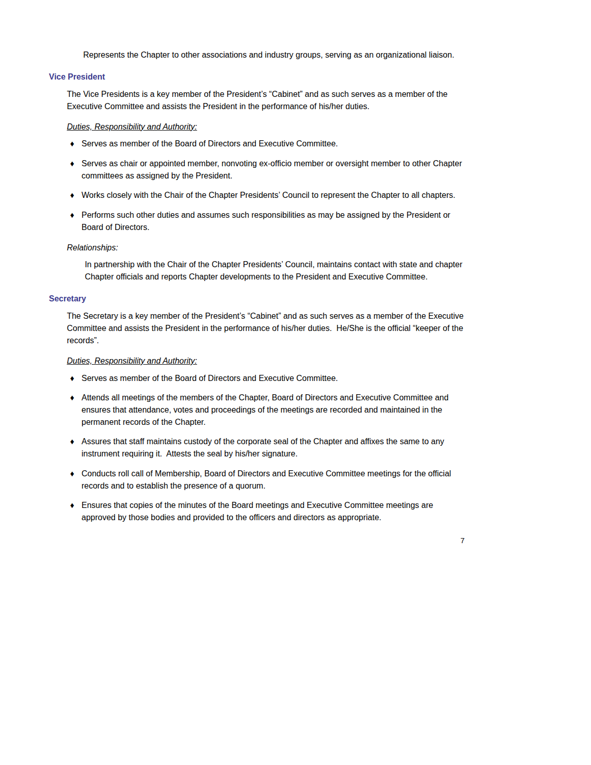Represents the Chapter to other associations and industry groups, serving as an organizational liaison.
Vice President
The Vice Presidents is a key member of the President’s “Cabinet” and as such serves as a member of the Executive Committee and assists the President in the performance of his/her duties.
Duties, Responsibility and Authority:
Serves as member of the Board of Directors and Executive Committee.
Serves as chair or appointed member, nonvoting ex-officio member or oversight member to other Chapter committees as assigned by the President.
Works closely with the Chair of the Chapter Presidents’ Council to represent the Chapter to all chapters.
Performs such other duties and assumes such responsibilities as may be assigned by the President or Board of Directors.
Relationships:
In partnership with the Chair of the Chapter Presidents’ Council, maintains contact with state and chapter Chapter officials and reports Chapter developments to the President and Executive Committee.
Secretary
The Secretary is a key member of the President’s “Cabinet” and as such serves as a member of the Executive Committee and assists the President in the performance of his/her duties. He/She is the official “keeper of the records”.
Duties, Responsibility and Authority:
Serves as member of the Board of Directors and Executive Committee.
Attends all meetings of the members of the Chapter, Board of Directors and Executive Committee and ensures that attendance, votes and proceedings of the meetings are recorded and maintained in the permanent records of the Chapter.
Assures that staff maintains custody of the corporate seal of the Chapter and affixes the same to any instrument requiring it. Attests the seal by his/her signature.
Conducts roll call of Membership, Board of Directors and Executive Committee meetings for the official records and to establish the presence of a quorum.
Ensures that copies of the minutes of the Board meetings and Executive Committee meetings are approved by those bodies and provided to the officers and directors as appropriate.
7